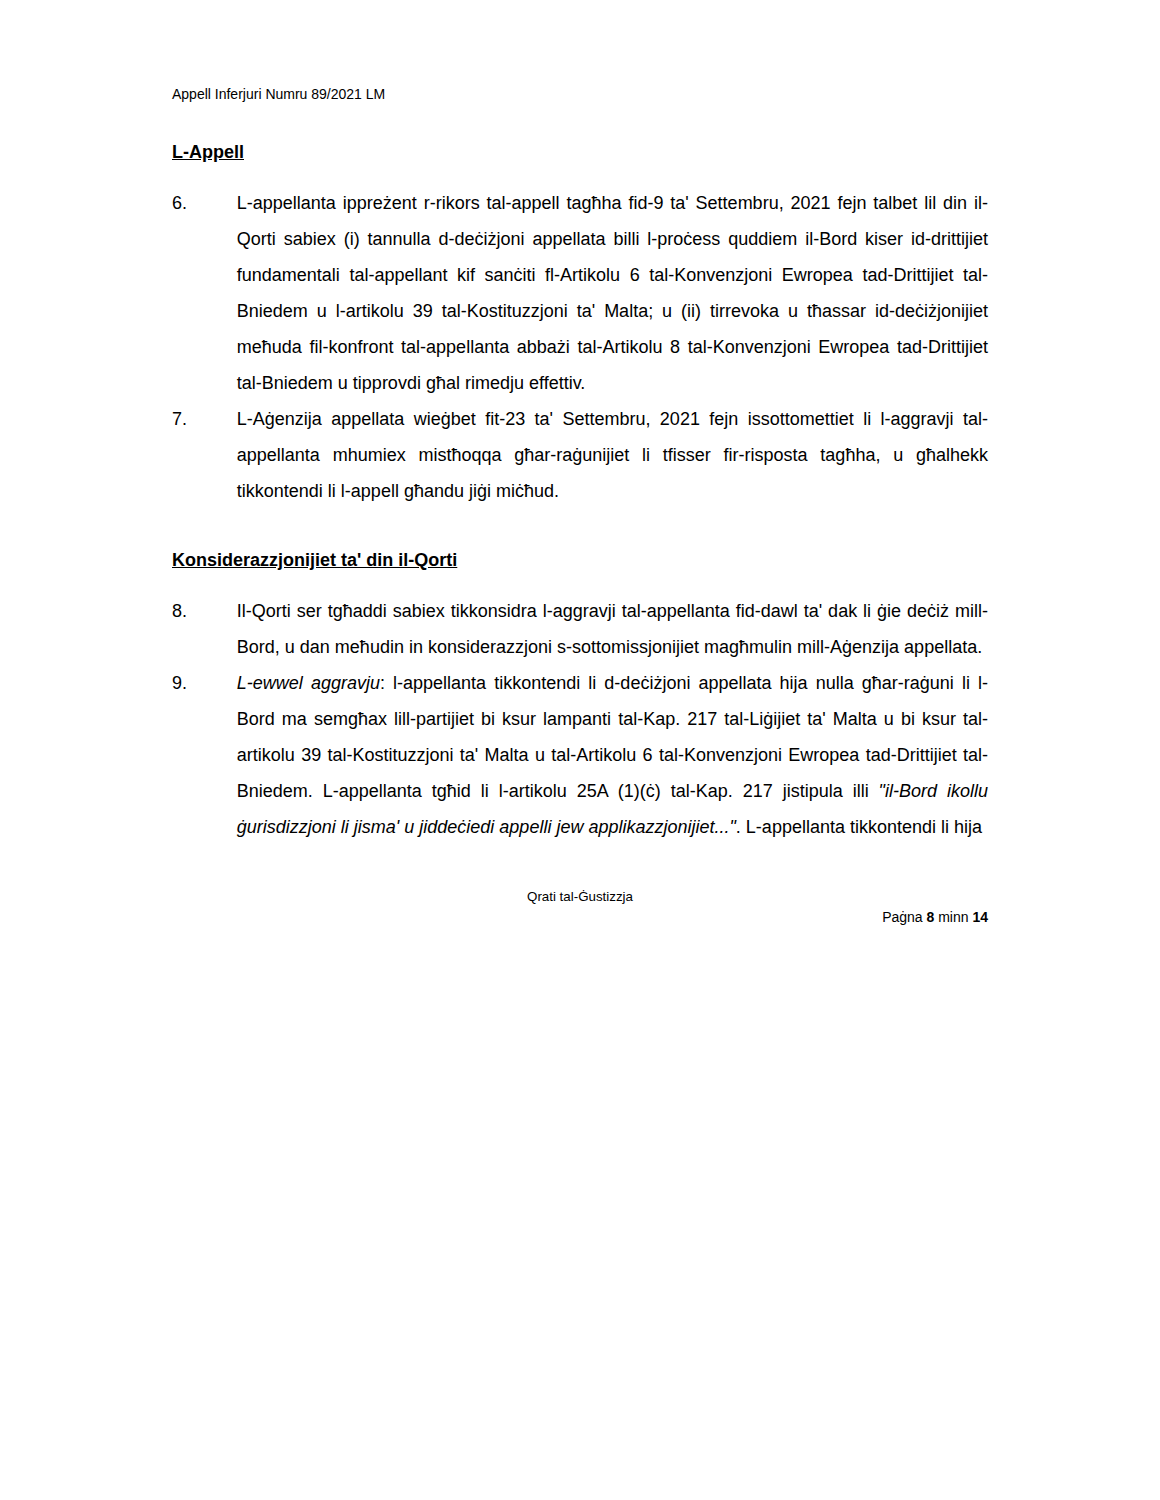Appell Inferjuri Numru 89/2021 LM
L-Appell
6.
L-appellanta ippreżent r-rikors tal-appell tagħha fid-9 ta' Settembru, 2021 fejn talbet lil din il-Qorti sabiex (i) tannulla d-deċiżjoni appellata billi l-proċess quddiem il-Bord kiser id-drittijiet fundamentali tal-appellant kif sanċiti fl-Artikolu 6 tal-Konvenzjoni Ewropea tad-Drittijiet tal-Bniedem u l-artikolu 39 tal-Kostituzzjoni ta' Malta; u (ii) tirrevoka u tħassar id-deċiżjonijiet meħuda fil-konfront tal-appellanta abbażi tal-Artikolu 8 tal-Konvenzjoni Ewropea tad-Drittijiet tal-Bniedem u tipprovdi għal rimedju effettiv.
7.
L-Aġenzija appellata wieġbet fit-23 ta' Settembru, 2021 fejn issottomettiet li l-aggravji tal-appellanta mhumiex mistħoqqa għar-raġunijiet li tfisser fir-risposta tagħha, u għalhekk tikkontendi li l-appell għandu jiġi miċħud.
Konsiderazzjonijiet ta' din il-Qorti
8.
Il-Qorti ser tgħaddi sabiex tikkonsidra l-aggravji tal-appellanta fid-dawl ta' dak li ġie deċiż mill-Bord, u dan meħudin in konsiderazzjoni s-sottomissjonijiet magħmulin mill-Aġenzija appellata.
9.
L-ewwel aggravju: l-appellanta tikkontendi li d-deċiżjoni appellata hija nulla għar-raġuni li l-Bord ma semgħax lill-partijiet bi ksur lampanti tal-Kap. 217 tal-Liġijiet ta' Malta u bi ksur tal-artikolu 39 tal-Kostituzzjoni ta' Malta u tal-Artikolu 6 tal-Konvenzjoni Ewropea tad-Drittijiet tal-Bniedem. L-appellanta tgħid li l-artikolu 25A (1)(ċ) tal-Kap. 217 jistipula illi "il-Bord ikollu ġurisdizzjoni li jisma' u jiddeċiedi appelli jew applikazzjonijiet...". L-appellanta tikkontendi li hija
Qrati tal-Ġustizzja
Paġna 8 minn 14